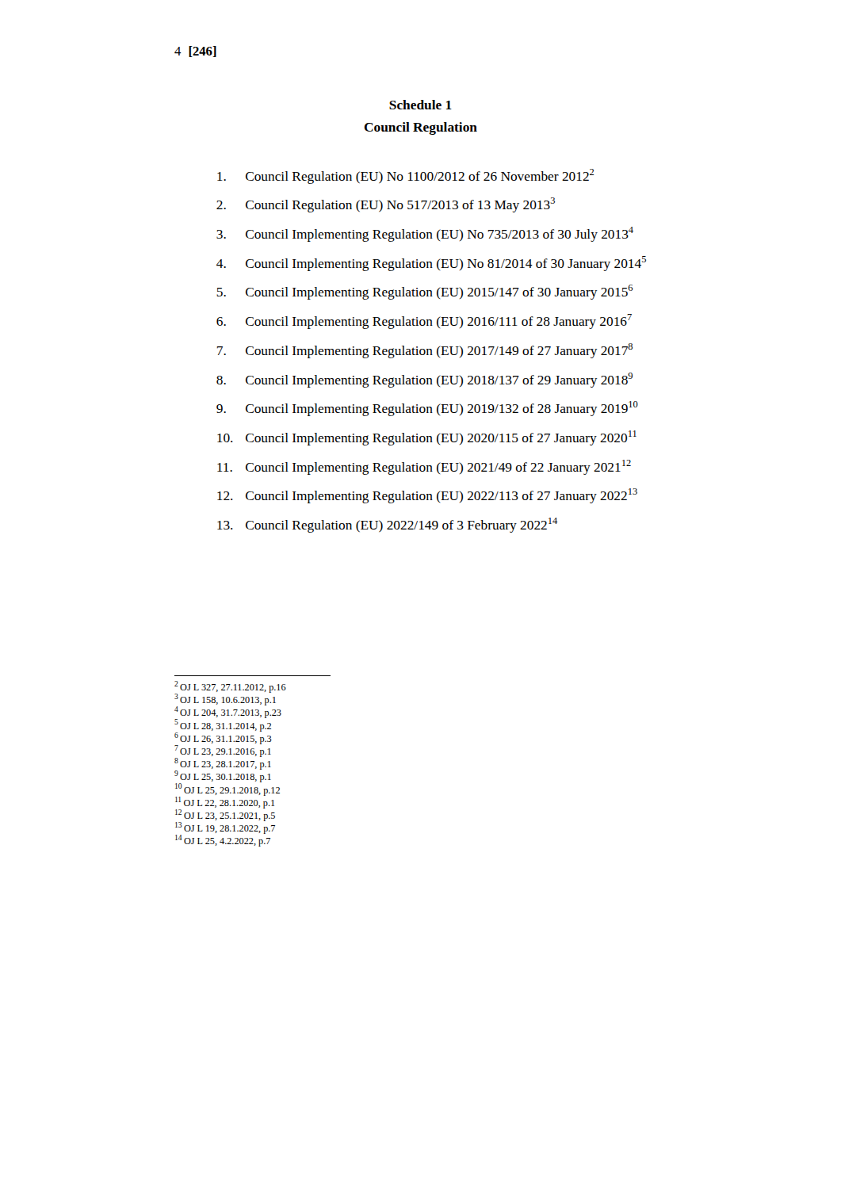4[246]
Schedule 1
Council Regulation
1. Council Regulation (EU) No 1100/2012 of 26 November 20122
2. Council Regulation (EU) No 517/2013 of 13 May 20133
3. Council Implementing Regulation (EU) No 735/2013 of 30 July 20134
4. Council Implementing Regulation (EU) No 81/2014 of 30 January 20145
5. Council Implementing Regulation (EU) 2015/147 of 30 January 20156
6. Council Implementing Regulation (EU) 2016/111 of 28 January 20167
7. Council Implementing Regulation (EU) 2017/149 of 27 January 20178
8. Council Implementing Regulation (EU) 2018/137 of 29 January 20189
9. Council Implementing Regulation (EU) 2019/132 of 28 January 201910
10. Council Implementing Regulation (EU) 2020/115 of 27 January 202011
11. Council Implementing Regulation (EU) 2021/49 of 22 January 202112
12. Council Implementing Regulation (EU) 2022/113 of 27 January 202213
13. Council Regulation (EU) 2022/149 of 3 February 202214
2OJ L 327, 27.11.2012, p.16
3OJ L 158, 10.6.2013, p.1
4OJ L 204, 31.7.2013, p.23
5OJ L 28, 31.1.2014, p.2
6OJ L 26, 31.1.2015, p.3
7OJ L 23, 29.1.2016, p.1
8OJ L 23, 28.1.2017, p.1
9OJ L 25, 30.1.2018, p.1
10OJ L 25, 29.1.2018, p.12
11OJ L 22, 28.1.2020, p.1
12OJ L 23, 25.1.2021, p.5
13OJ L 19, 28.1.2022, p.7
14OJ L 25, 4.2.2022, p.7